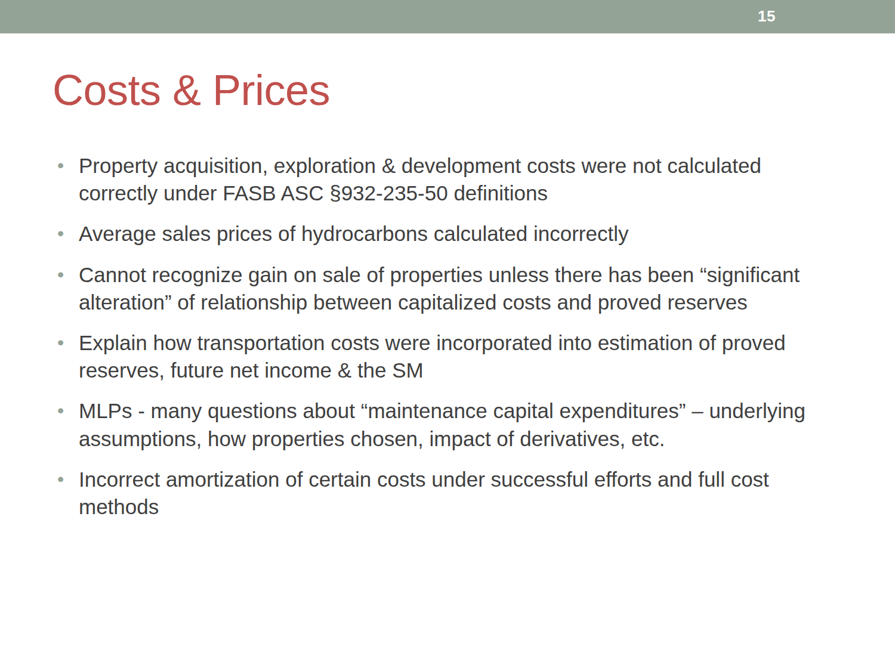15
Costs & Prices
Property acquisition, exploration & development costs were not calculated correctly under FASB ASC §932-235-50 definitions
Average sales prices of hydrocarbons calculated incorrectly
Cannot recognize gain on sale of properties unless there has been “significant alteration” of relationship between capitalized costs and proved reserves
Explain how transportation costs were incorporated into estimation of proved reserves, future net income & the SM
MLPs - many questions about “maintenance capital expenditures” – underlying assumptions, how properties chosen, impact of derivatives, etc.
Incorrect amortization of certain costs under successful efforts and full cost methods